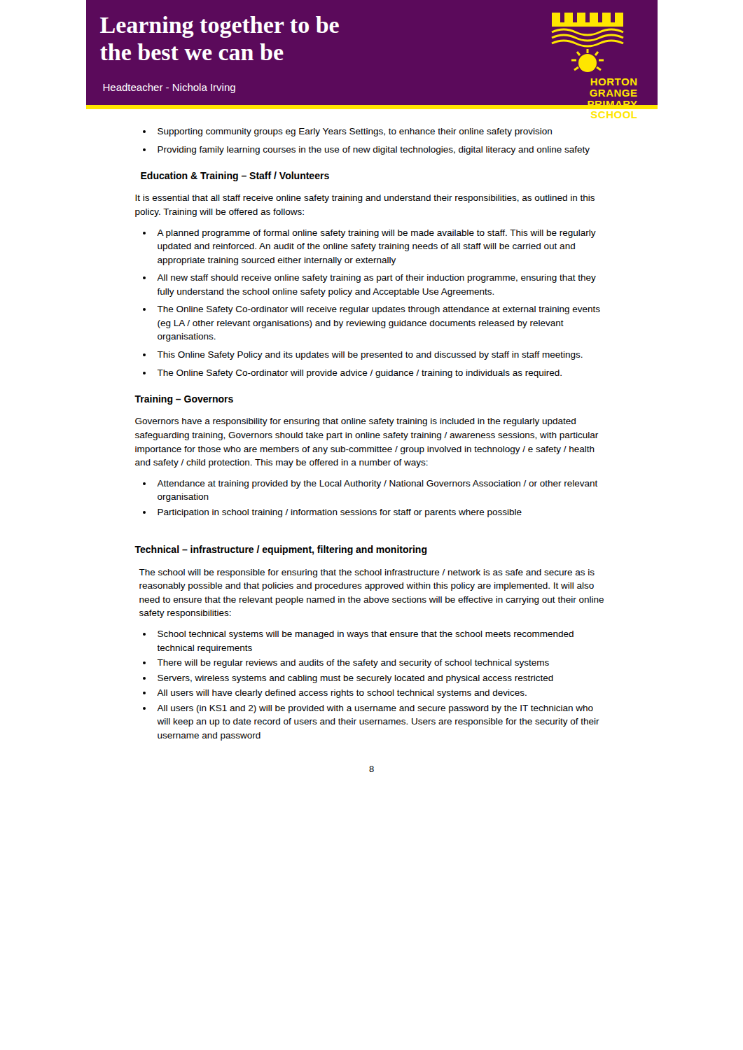HORTON
GRANGE
PRIMARY
SCHOOL
Learning together to be
the best we can be
Headteacher - Nichola Irving
Supporting community groups eg Early Years Settings, to enhance their online safety provision
Providing family learning courses in the use of new digital technologies, digital literacy and online safety
Education & Training – Staff / Volunteers
It is essential that all staff receive online safety training and understand their responsibilities, as outlined in this policy. Training will be offered as follows:
A planned programme of formal online safety training will be made available to staff. This will be regularly updated and reinforced. An audit of the online safety training needs of all staff will be carried out and appropriate training sourced either internally or externally
All new staff should receive online safety training as part of their induction programme, ensuring that they fully understand the school online safety policy and Acceptable Use Agreements.
The Online Safety Co-ordinator will receive regular updates through attendance at external training events (eg LA / other relevant organisations) and by reviewing guidance documents released by relevant organisations.
This Online Safety Policy and its updates will be presented to and discussed by staff in staff meetings.
The Online Safety Co-ordinator will provide advice / guidance / training to individuals as required.
Training – Governors
Governors have a responsibility for ensuring that online safety training is included in the regularly updated safeguarding training, Governors should take part in online safety training / awareness sessions, with particular importance for those who are members of any sub-committee / group involved in technology / e safety / health and safety / child protection. This may be offered in a number of ways:
Attendance at training provided by the Local Authority / National Governors Association / or other relevant organisation
Participation in school training / information sessions for staff or parents where possible
Technical – infrastructure / equipment, filtering and monitoring
The school will be responsible for ensuring that the school infrastructure / network is as safe and secure as is reasonably possible and that policies and procedures approved within this policy are implemented. It will also need to ensure that the relevant people named in the above sections will be effective in carrying out their online safety responsibilities:
School technical systems will be managed in ways that ensure that the school meets recommended technical requirements
There will be regular reviews and audits of the safety and security of school technical systems
Servers, wireless systems and cabling must be securely located and physical access restricted
All users will have clearly defined access rights to school technical systems and devices.
All users (in KS1 and 2) will be provided with a username and secure password by the IT technician who will keep an up to date record of users and their usernames. Users are responsible for the security of their username and password
8